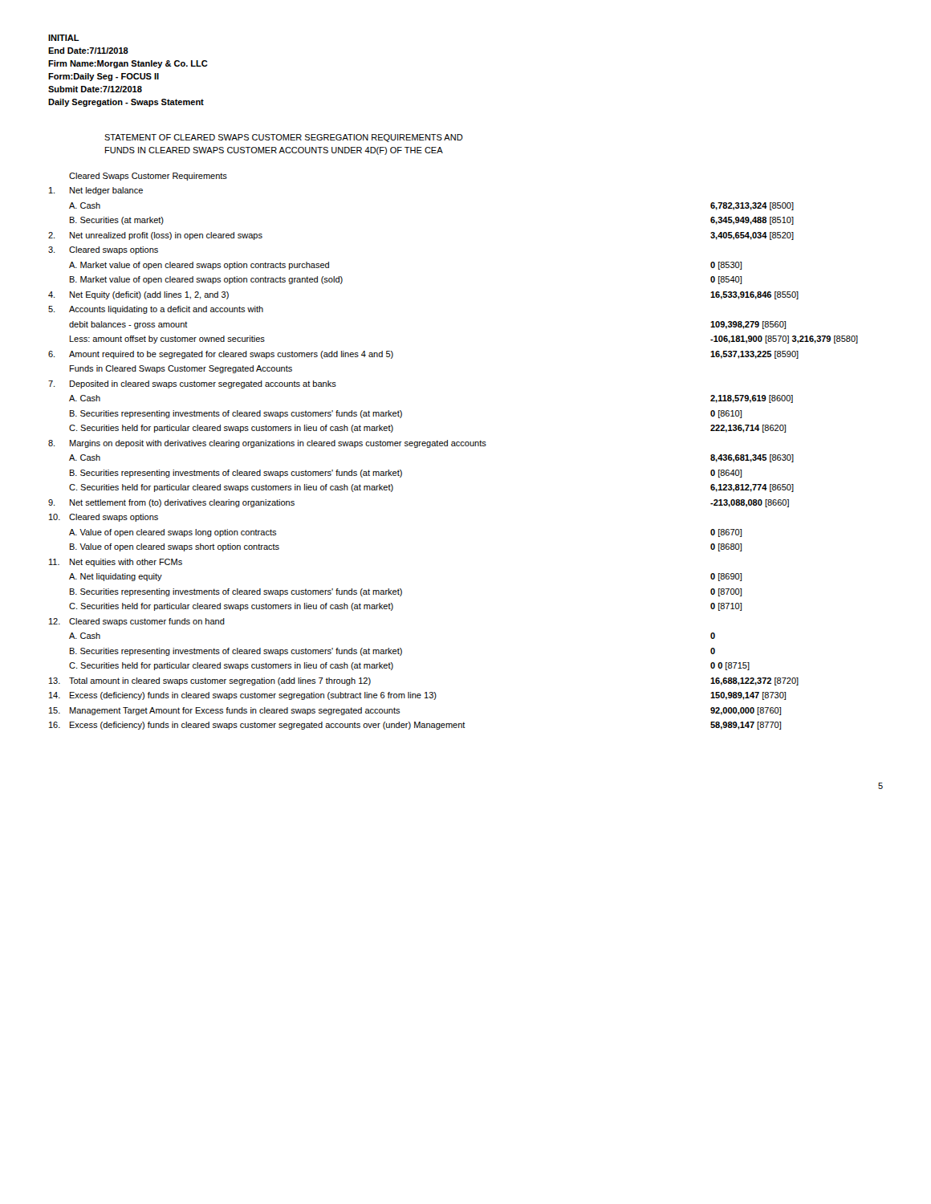INITIAL
End Date:7/11/2018
Firm Name:Morgan Stanley & Co. LLC
Form:Daily Seg - FOCUS II
Submit Date:7/12/2018
Daily Segregation - Swaps Statement
STATEMENT OF CLEARED SWAPS CUSTOMER SEGREGATION REQUIREMENTS AND
FUNDS IN CLEARED SWAPS CUSTOMER ACCOUNTS UNDER 4D(F) OF THE CEA
| | Cleared Swaps Customer Requirements | |
| 1. | Net ledger balance | |
| | A. Cash | 6,782,313,324 [8500] |
| | B. Securities (at market) | 6,345,949,488 [8510] |
| 2. | Net unrealized profit (loss) in open cleared swaps | 3,405,654,034 [8520] |
| 3. | Cleared swaps options | |
| | A. Market value of open cleared swaps option contracts purchased | 0 [8530] |
| | B. Market value of open cleared swaps option contracts granted (sold) | 0 [8540] |
| 4. | Net Equity (deficit) (add lines 1, 2, and 3) | 16,533,916,846 [8550] |
| 5. | Accounts liquidating to a deficit and accounts with | |
| | debit balances - gross amount | 109,398,279 [8560] |
| | Less: amount offset by customer owned securities | -106,181,900 [8570] 3,216,379 [8580] |
| 6. | Amount required to be segregated for cleared swaps customers (add lines 4 and 5) | 16,537,133,225 [8590] |
| | Funds in Cleared Swaps Customer Segregated Accounts | |
| 7. | Deposited in cleared swaps customer segregated accounts at banks | |
| | A. Cash | 2,118,579,619 [8600] |
| | B. Securities representing investments of cleared swaps customers' funds (at market) | 0 [8610] |
| | C. Securities held for particular cleared swaps customers in lieu of cash (at market) | 222,136,714 [8620] |
| 8. | Margins on deposit with derivatives clearing organizations in cleared swaps customer segregated accounts | |
| | A. Cash | 8,436,681,345 [8630] |
| | B. Securities representing investments of cleared swaps customers' funds (at market) | 0 [8640] |
| | C. Securities held for particular cleared swaps customers in lieu of cash (at market) | 6,123,812,774 [8650] |
| 9. | Net settlement from (to) derivatives clearing organizations | -213,088,080 [8660] |
| 10. | Cleared swaps options | |
| | A. Value of open cleared swaps long option contracts | 0 [8670] |
| | B. Value of open cleared swaps short option contracts | 0 [8680] |
| 11. | Net equities with other FCMs | |
| | A. Net liquidating equity | 0 [8690] |
| | B. Securities representing investments of cleared swaps customers' funds (at market) | 0 [8700] |
| | C. Securities held for particular cleared swaps customers in lieu of cash (at market) | 0 [8710] |
| 12. | Cleared swaps customer funds on hand | |
| | A. Cash | 0 |
| | B. Securities representing investments of cleared swaps customers' funds (at market) | 0 |
| | C. Securities held for particular cleared swaps customers in lieu of cash (at market) | 0 0 [8715] |
| 13. | Total amount in cleared swaps customer segregation (add lines 7 through 12) | 16,688,122,372 [8720] |
| 14. | Excess (deficiency) funds in cleared swaps customer segregation (subtract line 6 from line 13) | 150,989,147 [8730] |
| 15. | Management Target Amount for Excess funds in cleared swaps segregated accounts | 92,000,000 [8760] |
| 16. | Excess (deficiency) funds in cleared swaps customer segregated accounts over (under) Management | 58,989,147 [8770] |
5